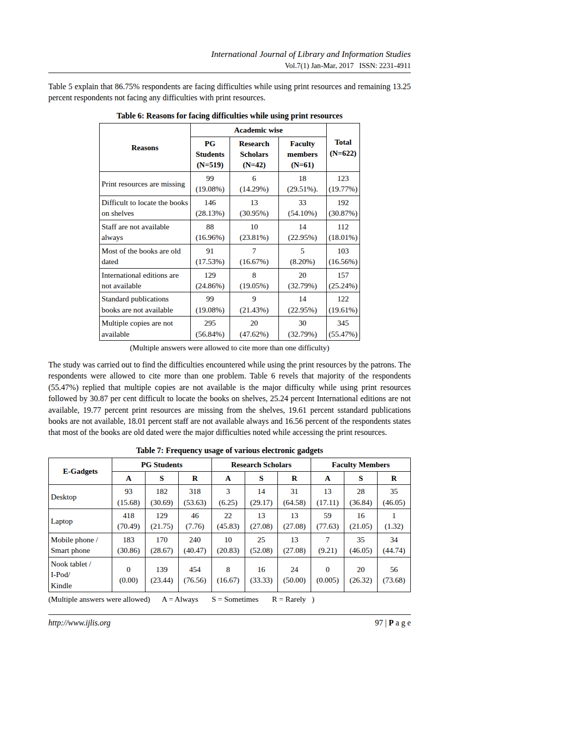International Journal of Library and Information Studies
Vol.7(1) Jan-Mar, 2017 ISSN: 2231-4911
Table 5 explain that 86.75% respondents are facing difficulties while using print resources and remaining 13.25 percent respondents not facing any difficulties with print resources.
Table 6: Reasons for facing difficulties while using print resources
| Reasons | Academic wise | Total (N=622) |
| --- | --- | --- |
| PG Students (N=519) | Research Scholars (N=42) | Faculty members (N=61) |
| Print resources are missing | 99 (19.08%) | 6 (14.29%) | 18 (29.51%). | 123 (19.77%) |
| Difficult to locate the books on shelves | 146 (28.13%) | 13 (30.95%) | 33 (54.10%) | 192 (30.87%) |
| Staff are not available always | 88 (16.96%) | 10 (23.81%) | 14 (22.95%) | 112 (18.01%) |
| Most of the books are old dated | 91 (17.53%) | 7 (16.67%) | 5 (8.20%) | 103 (16.56%) |
| International editions are not available | 129 (24.86%) | 8 (19.05%) | 20 (32.79%) | 157 (25.24%) |
| Standard publications books are not available | 99 (19.08%) | 9 (21.43%) | 14 (22.95%) | 122 (19.61%) |
| Multiple copies are not available | 295 (56.84%) | 20 (47.62%) | 30 (32.79%) | 345 (55.47%) |
(Multiple answers were allowed to cite more than one difficulty)
The study was carried out to find the difficulties encountered while using the print resources by the patrons. The respondents were allowed to cite more than one problem. Table 6 revels that majority of the respondents (55.47%) replied that multiple copies are not available is the major difficulty while using print resources followed by 30.87 per cent difficult to locate the books on shelves, 25.24 percent International editions are not available, 19.77 percent print resources are missing from the shelves, 19.61 percent sstandard publications books are not available, 18.01 percent staff are not available always and 16.56 percent of the respondents states that most of the books are old dated were the major difficulties noted while accessing the print resources.
Table 7: Frequency usage of various electronic gadgets
| E-Gadgets | PG Students | Research Scholars | Faculty Members |
| --- | --- | --- | --- |
| A | S | R | A | S | R | A | S | R |
| Desktop | 93 (15.68) | 182 (30.69) | 318 (53.63) | 3 (6.25) | 14 (29.17) | 31 (64.58) | 13 (17.11) | 28 (36.84) | 35 (46.05) |
| Laptop | 418 (70.49) | 129 (21.75) | 46 (7.76) | 22 (45.83) | 13 (27.08) | 13 (27.08) | 59 (77.63) | 16 (21.05) | 1 (1.32) |
| Mobile phone / Smart phone | 183 (30.86) | 170 (28.67) | 240 (40.47) | 10 (20.83) | 25 (52.08) | 13 (27.08) | 7 (9.21) | 35 (46.05) | 34 (44.74) |
| Nook tablet / I-Pod/ Kindle | 0 (0.00) | 139 (23.44) | 454 (76.56) | 8 (16.67) | 16 (33.33) | 24 (50.00) | 0 (0.005) | 20 (26.32) | 56 (73.68) |
(Multiple answers were allowed) A = Always S = Sometimes R = Rarely )
http://www.ijlis.org 97 | P a g e